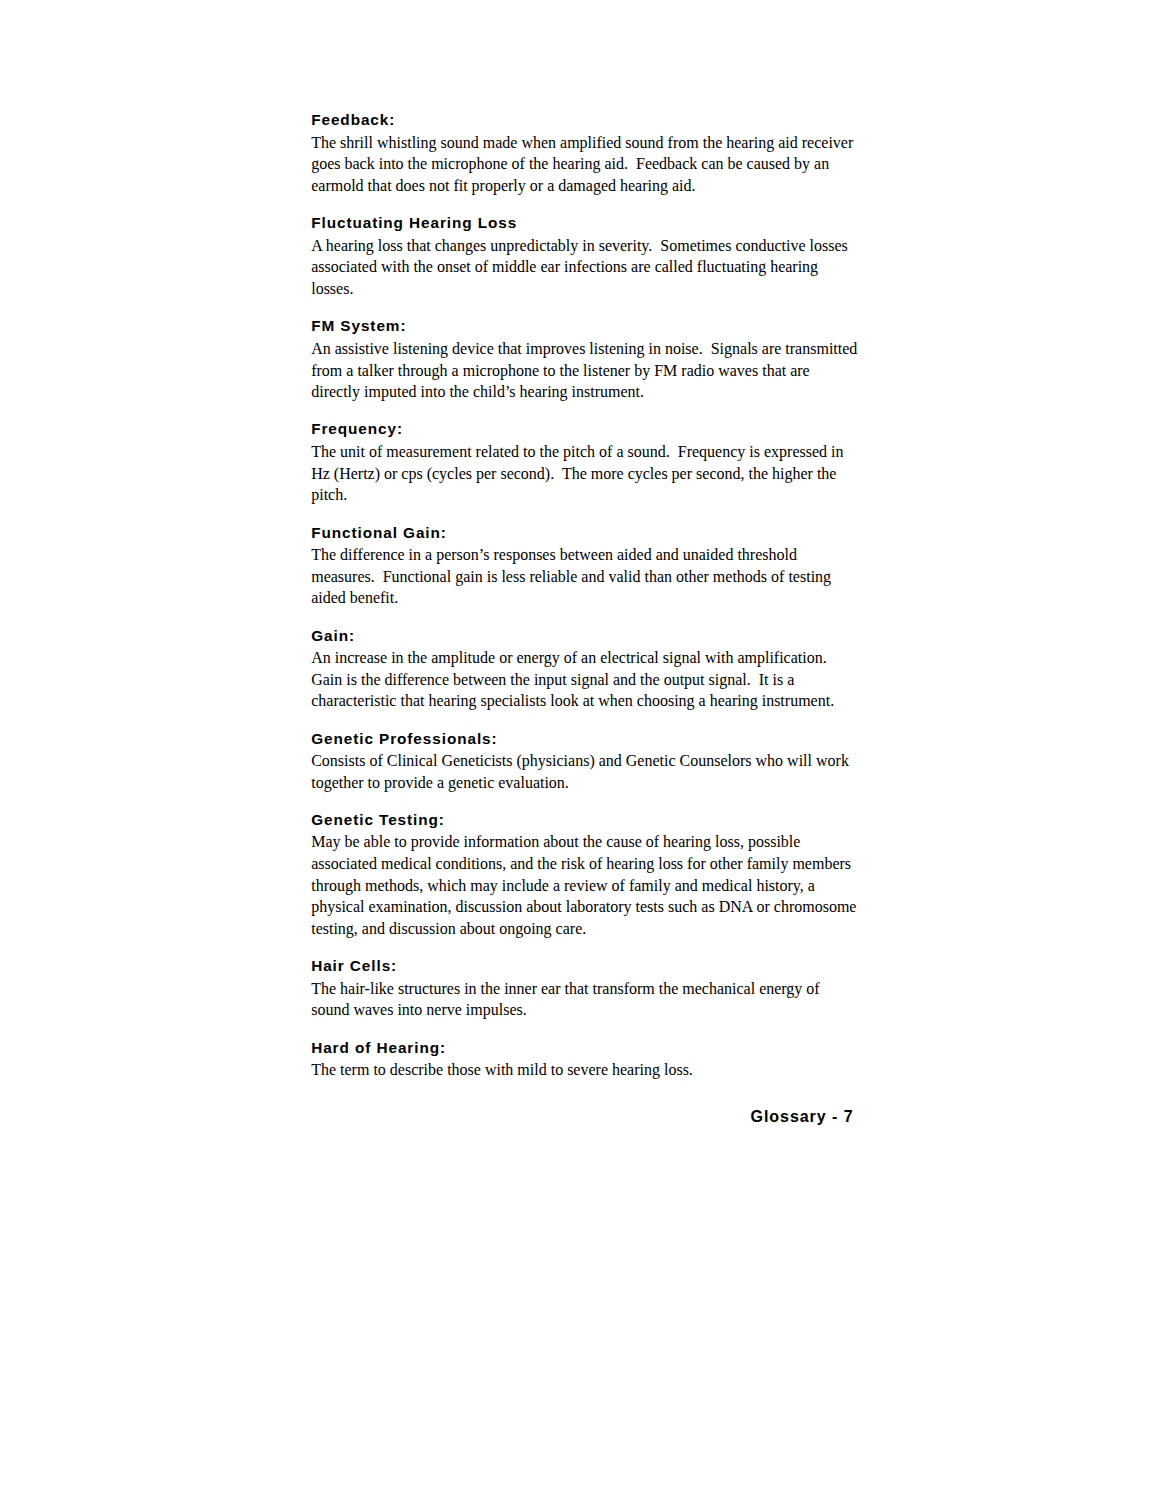Feedback:
The shrill whistling sound made when amplified sound from the hearing aid receiver goes back into the microphone of the hearing aid. Feedback can be caused by an earmold that does not fit properly or a damaged hearing aid.
Fluctuating Hearing Loss
A hearing loss that changes unpredictably in severity. Sometimes conductive losses associated with the onset of middle ear infections are called fluctuating hearing losses.
FM System:
An assistive listening device that improves listening in noise. Signals are transmitted from a talker through a microphone to the listener by FM radio waves that are directly imputed into the child’s hearing instrument.
Frequency:
The unit of measurement related to the pitch of a sound. Frequency is expressed in Hz (Hertz) or cps (cycles per second). The more cycles per second, the higher the pitch.
Functional Gain:
The difference in a person’s responses between aided and unaided threshold measures. Functional gain is less reliable and valid than other methods of testing aided benefit.
Gain:
An increase in the amplitude or energy of an electrical signal with amplification. Gain is the difference between the input signal and the output signal. It is a characteristic that hearing specialists look at when choosing a hearing instrument.
Genetic Professionals:
Consists of Clinical Geneticists (physicians) and Genetic Counselors who will work together to provide a genetic evaluation.
Genetic Testing:
May be able to provide information about the cause of hearing loss, possible associated medical conditions, and the risk of hearing loss for other family members through methods, which may include a review of family and medical history, a physical examination, discussion about laboratory tests such as DNA or chromosome testing, and discussion about ongoing care.
Hair Cells:
The hair-like structures in the inner ear that transform the mechanical energy of sound waves into nerve impulses.
Hard of Hearing:
The term to describe those with mild to severe hearing loss.
Glossary - 7